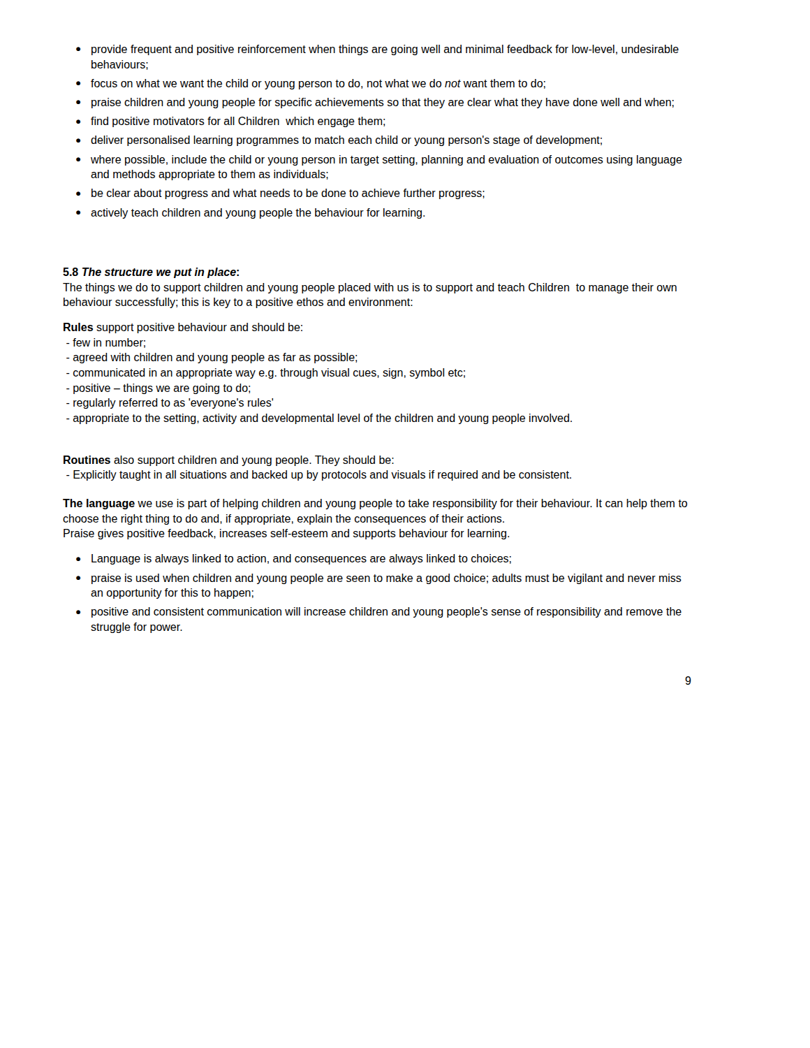provide frequent and positive reinforcement when things are going well and minimal feedback for low-level, undesirable behaviours;
focus on what we want the child or young person to do, not what we do not want them to do;
praise children and young people for specific achievements so that they are clear what they have done well and when;
find positive motivators for all Children which engage them;
deliver personalised learning programmes to match each child or young person's stage of development;
where possible, include the child or young person in target setting, planning and evaluation of outcomes using language and methods appropriate to them as individuals;
be clear about progress and what needs to be done to achieve further progress;
actively teach children and young people the behaviour for learning.
5.8 The structure we put in place:
The things we do to support children and young people placed with us is to support and teach Children to manage their own behaviour successfully; this is key to a positive ethos and environment:
Rules support positive behaviour and should be:
- few in number;
- agreed with children and young people as far as possible;
- communicated in an appropriate way e.g. through visual cues, sign, symbol etc;
- positive – things we are going to do;
- regularly referred to as 'everyone's rules'
- appropriate to the setting, activity and developmental level of the children and young people involved.
Routines also support children and young people. They should be:
- Explicitly taught in all situations and backed up by protocols and visuals if required and be consistent.
The language we use is part of helping children and young people to take responsibility for their behaviour. It can help them to choose the right thing to do and, if appropriate, explain the consequences of their actions.
Praise gives positive feedback, increases self-esteem and supports behaviour for learning.
Language is always linked to action, and consequences are always linked to choices;
praise is used when children and young people are seen to make a good choice; adults must be vigilant and never miss an opportunity for this to happen;
positive and consistent communication will increase children and young people's sense of responsibility and remove the struggle for power.
9